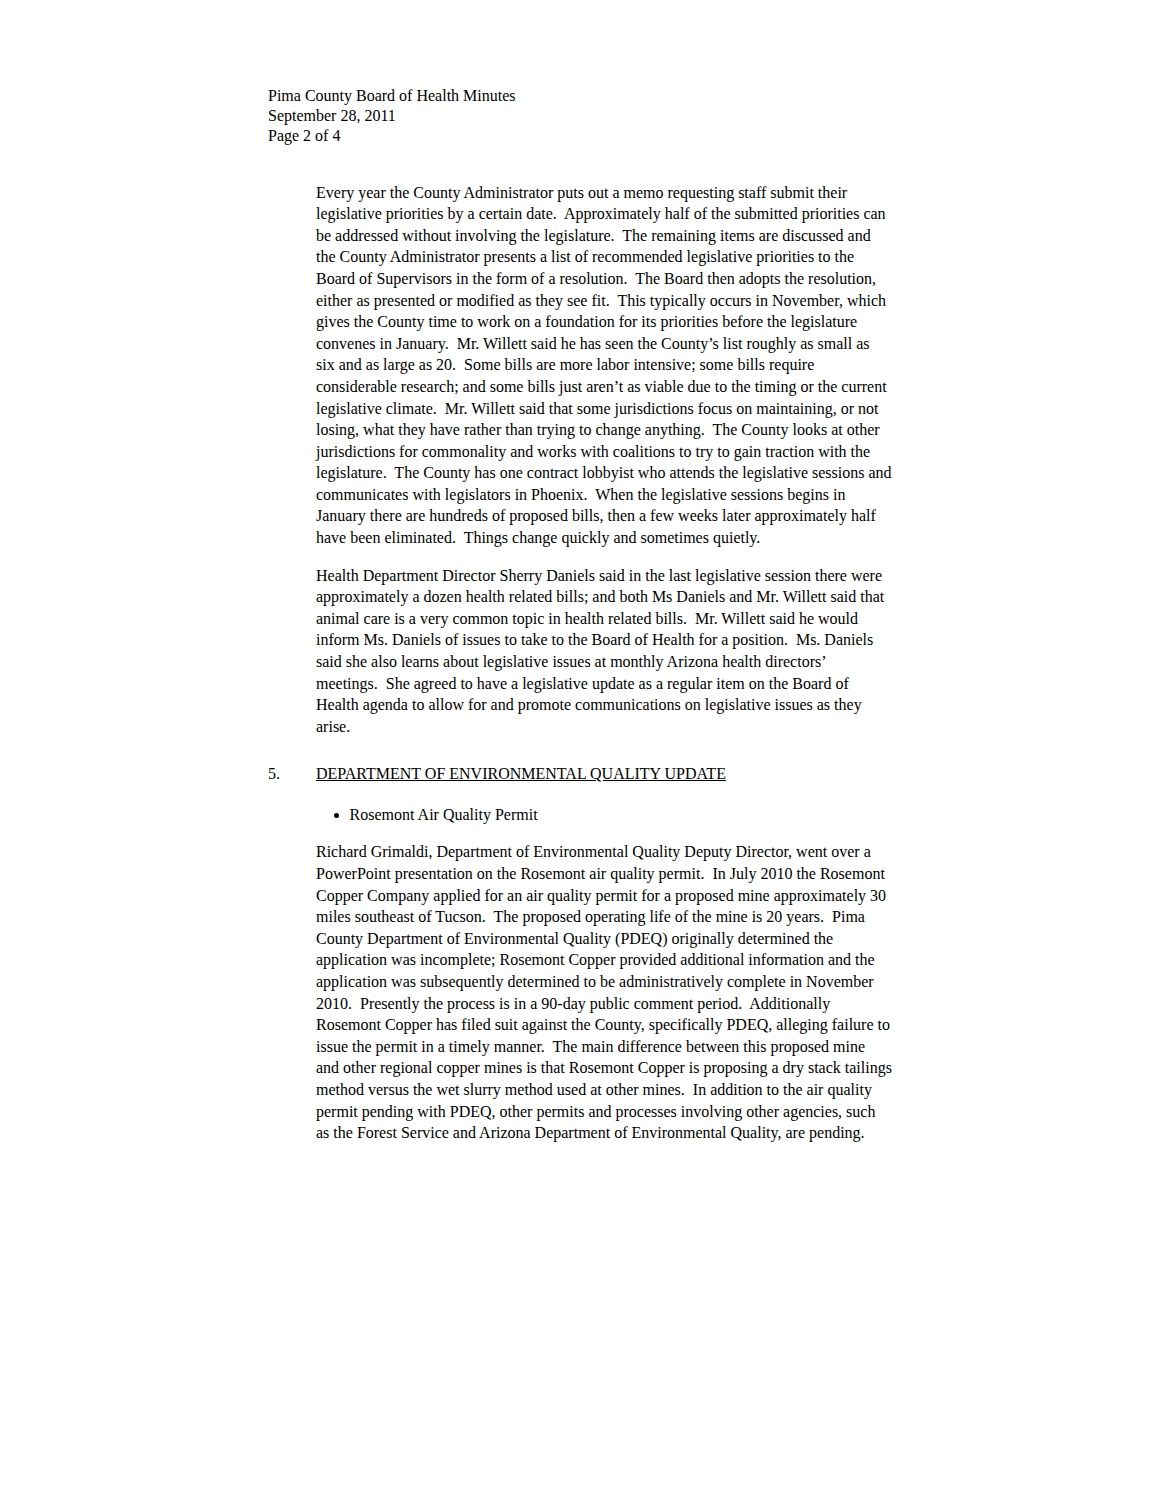Pima County Board of Health Minutes
September 28, 2011
Page 2 of 4
Every year the County Administrator puts out a memo requesting staff submit their legislative priorities by a certain date. Approximately half of the submitted priorities can be addressed without involving the legislature. The remaining items are discussed and the County Administrator presents a list of recommended legislative priorities to the Board of Supervisors in the form of a resolution. The Board then adopts the resolution, either as presented or modified as they see fit. This typically occurs in November, which gives the County time to work on a foundation for its priorities before the legislature convenes in January. Mr. Willett said he has seen the County’s list roughly as small as six and as large as 20. Some bills are more labor intensive; some bills require considerable research; and some bills just aren’t as viable due to the timing or the current legislative climate. Mr. Willett said that some jurisdictions focus on maintaining, or not losing, what they have rather than trying to change anything. The County looks at other jurisdictions for commonality and works with coalitions to try to gain traction with the legislature. The County has one contract lobbyist who attends the legislative sessions and communicates with legislators in Phoenix. When the legislative sessions begins in January there are hundreds of proposed bills, then a few weeks later approximately half have been eliminated. Things change quickly and sometimes quietly.
Health Department Director Sherry Daniels said in the last legislative session there were approximately a dozen health related bills; and both Ms Daniels and Mr. Willett said that animal care is a very common topic in health related bills. Mr. Willett said he would inform Ms. Daniels of issues to take to the Board of Health for a position. Ms. Daniels said she also learns about legislative issues at monthly Arizona health directors’ meetings. She agreed to have a legislative update as a regular item on the Board of Health agenda to allow for and promote communications on legislative issues as they arise.
5.
DEPARTMENT OF ENVIRONMENTAL QUALITY UPDATE
Rosemont Air Quality Permit
Richard Grimaldi, Department of Environmental Quality Deputy Director, went over a PowerPoint presentation on the Rosemont air quality permit. In July 2010 the Rosemont Copper Company applied for an air quality permit for a proposed mine approximately 30 miles southeast of Tucson. The proposed operating life of the mine is 20 years. Pima County Department of Environmental Quality (PDEQ) originally determined the application was incomplete; Rosemont Copper provided additional information and the application was subsequently determined to be administratively complete in November 2010. Presently the process is in a 90-day public comment period. Additionally Rosemont Copper has filed suit against the County, specifically PDEQ, alleging failure to issue the permit in a timely manner. The main difference between this proposed mine and other regional copper mines is that Rosemont Copper is proposing a dry stack tailings method versus the wet slurry method used at other mines. In addition to the air quality permit pending with PDEQ, other permits and processes involving other agencies, such as the Forest Service and Arizona Department of Environmental Quality, are pending.